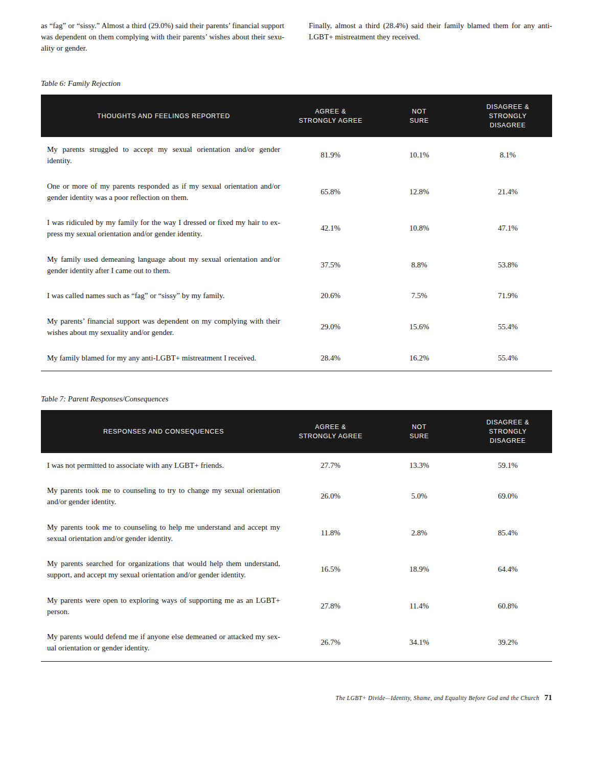as “fag” or “sissy.” Almost a third (29.0%) said their parents’ financial support was dependent on them complying with their parents’ wishes about their sexuality or gender.
Finally, almost a third (28.4%) said their family blamed them for any anti-LGBT+ mistreatment they received.
Table 6: Family Rejection
| Thoughts and Feelings Reported | Agree & Strongly Agree | Not Sure | Disagree & Strongly Disagree |
| --- | --- | --- | --- |
| My parents struggled to accept my sexual orientation and/or gender identity. | 81.9% | 10.1% | 8.1% |
| One or more of my parents responded as if my sexual orientation and/or gender identity was a poor reflection on them. | 65.8% | 12.8% | 21.4% |
| I was ridiculed by my family for the way I dressed or fixed my hair to express my sexual orientation and/or gender identity. | 42.1% | 10.8% | 47.1% |
| My family used demeaning language about my sexual orientation and/or gender identity after I came out to them. | 37.5% | 8.8% | 53.8% |
| I was called names such as “fag” or “sissy” by my family. | 20.6% | 7.5% | 71.9% |
| My parents’ financial support was dependent on my complying with their wishes about my sexuality and/or gender. | 29.0% | 15.6% | 55.4% |
| My family blamed for my any anti-LGBT+ mistreatment I received. | 28.4% | 16.2% | 55.4% |
Table 7: Parent Responses/Consequences
| Responses and Consequences | Agree & Strongly Agree | Not Sure | Disagree & Strongly Disagree |
| --- | --- | --- | --- |
| I was not permitted to associate with any LGBT+ friends. | 27.7% | 13.3% | 59.1% |
| My parents took me to counseling to try to change my sexual orientation and/or gender identity. | 26.0% | 5.0% | 69.0% |
| My parents took me to counseling to help me understand and accept my sexual orientation and/or gender identity. | 11.8% | 2.8% | 85.4% |
| My parents searched for organizations that would help them understand, support, and accept my sexual orientation and/or gender identity. | 16.5% | 18.9% | 64.4% |
| My parents were open to exploring ways of supporting me as an LGBT+ person. | 27.8% | 11.4% | 60.8% |
| My parents would defend me if anyone else demeaned or attacked my sexual orientation or gender identity. | 26.7% | 34.1% | 39.2% |
The LGBT+ Divide—Identity, Shame, and Equality Before God and the Church71